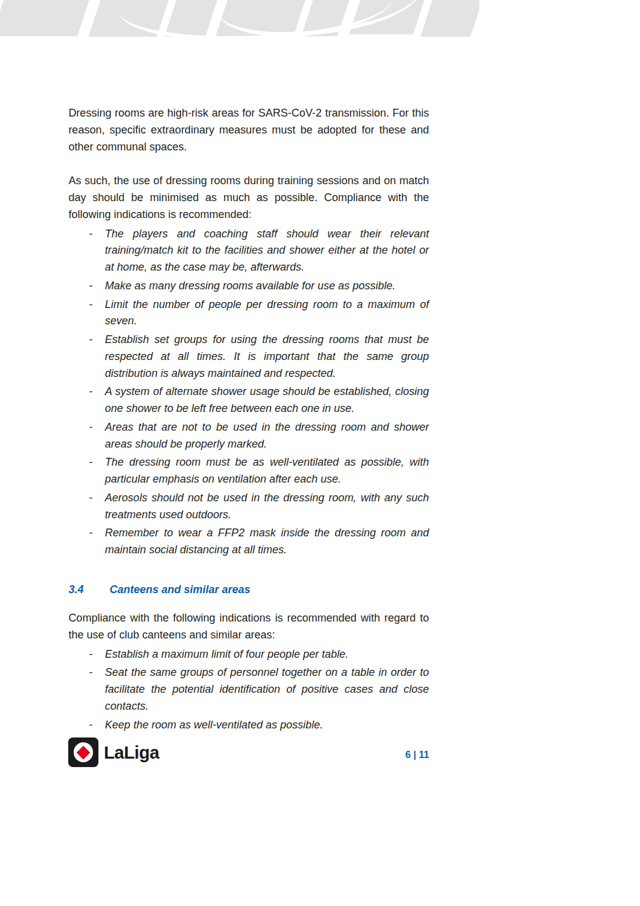Dressing rooms are high-risk areas for SARS-CoV-2 transmission. For this reason, specific extraordinary measures must be adopted for these and other communal spaces.
As such, the use of dressing rooms during training sessions and on match day should be minimised as much as possible. Compliance with the following indications is recommended:
The players and coaching staff should wear their relevant training/match kit to the facilities and shower either at the hotel or at home, as the case may be, afterwards.
Make as many dressing rooms available for use as possible.
Limit the number of people per dressing room to a maximum of seven.
Establish set groups for using the dressing rooms that must be respected at all times. It is important that the same group distribution is always maintained and respected.
A system of alternate shower usage should be established, closing one shower to be left free between each one in use.
Areas that are not to be used in the dressing room and shower areas should be properly marked.
The dressing room must be as well-ventilated as possible, with particular emphasis on ventilation after each use.
Aerosols should not be used in the dressing room, with any such treatments used outdoors.
Remember to wear a FFP2 mask inside the dressing room and maintain social distancing at all times.
3.4 Canteens and similar areas
Compliance with the following indications is recommended with regard to the use of club canteens and similar areas:
Establish a maximum limit of four people per table.
Seat the same groups of personnel together on a table in order to facilitate the potential identification of positive cases and close contacts.
Keep the room as well-ventilated as possible.
La Liga
6 | 11